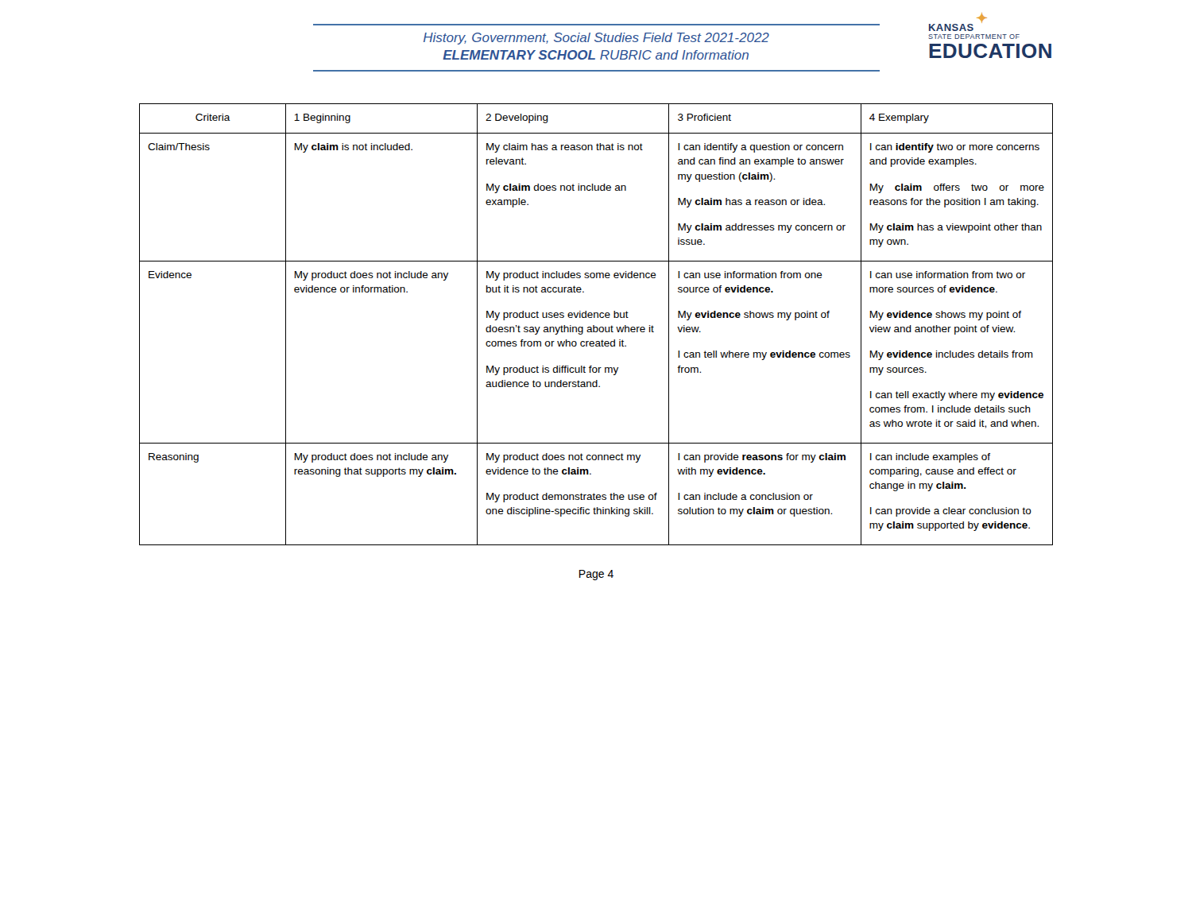History, Government, Social Studies Field Test 2021-2022
ELEMENTARY SCHOOL RUBRIC and Information
KANSAS✦
STATE DEPARTMENT OF
EDUCATION
| Criteria | 1 Beginning | 2 Developing | 3 Proficient | 4 Exemplary |
| --- | --- | --- | --- | --- |
| Claim/Thesis | My claim is not included. | My claim has a reason that is not relevant. My claim does not include an example. | I can identify a question or concern and can find an example to answer my question ( claim ). My claim has a reason or idea. My claim addresses my concern or issue. | I can identify two or more concerns and provide examples. My claim offers two or more reasons for the position I am taking. My claim has a viewpoint other than my own. |
| Evidence | My product does not include any evidence or information. | My product includes some evidence but it is not accurate. My product uses evidence but doesn’t say anything about where it comes from or who created it. My product is difficult for my audience to understand. | I can use information from one source of evidence. My evidence shows my point of view. I can tell where my evidence comes from. | I can use information from two or more sources of evidence . My evidence shows my point of view and another point of view. My evidence includes details from my sources. I can tell exactly where my evidence comes from. I include details such as who wrote it or said it, and when. |
| Reasoning | My product does not include any reasoning that supports my claim. | My product does not connect my evidence to the claim . My product demonstrates the use of one discipline-specific thinking skill. | I can provide reasons for my claim with my evidence. I can include a conclusion or solution to my claim or question. | I can include examples of comparing, cause and effect or change in my claim. I can provide a clear conclusion to my claim supported by evidence . |
Page 4